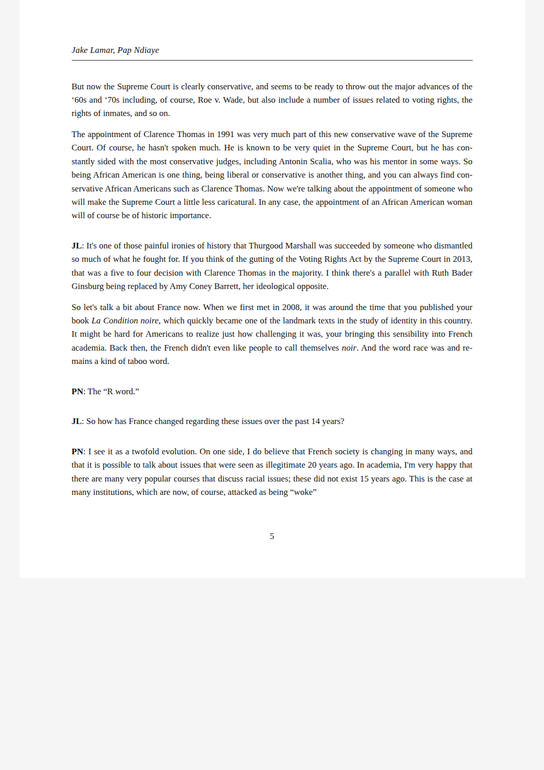Jake Lamar, Pap Ndiaye
But now the Supreme Court is clearly conservative, and seems to be ready to throw out the major advances of the ‘60s and ‘70s including, of course, Roe v. Wade, but also include a number of issues related to voting rights, the rights of inmates, and so on.
The appointment of Clarence Thomas in 1991 was very much part of this new conservative wave of the Supreme Court. Of course, he hasn't spoken much. He is known to be very quiet in the Supreme Court, but he has constantly sided with the most conservative judges, including Antonin Scalia, who was his mentor in some ways. So being African American is one thing, being liberal or conservative is another thing, and you can always find conservative African Americans such as Clarence Thomas. Now we're talking about the appointment of someone who will make the Supreme Court a little less caricatural. In any case, the appointment of an African American woman will of course be of historic importance.
JL: It's one of those painful ironies of history that Thurgood Marshall was succeeded by someone who dismantled so much of what he fought for. If you think of the gutting of the Voting Rights Act by the Supreme Court in 2013, that was a five to four decision with Clarence Thomas in the majority. I think there's a parallel with Ruth Bader Ginsburg being replaced by Amy Coney Barrett, her ideological opposite.
So let's talk a bit about France now. When we first met in 2008, it was around the time that you published your book La Condition noire, which quickly became one of the landmark texts in the study of identity in this country. It might be hard for Americans to realize just how challenging it was, your bringing this sensibility into French academia. Back then, the French didn't even like people to call themselves noir. And the word race was and remains a kind of taboo word.
PN: The “R word.”
JL: So how has France changed regarding these issues over the past 14 years?
PN: I see it as a twofold evolution. On one side, I do believe that French society is changing in many ways, and that it is possible to talk about issues that were seen as illegitimate 20 years ago. In academia, I'm very happy that there are many very popular courses that discuss racial issues; these did not exist 15 years ago. This is the case at many institutions, which are now, of course, attacked as being “woke”
5